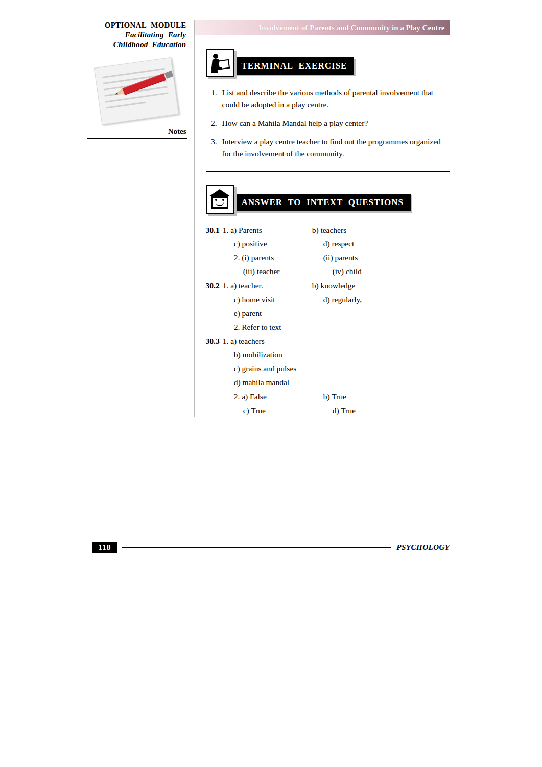OPTIONAL MODULE
Facilitating Early
Childhood Education
Notes
Involvement of Parents and Community in a Play Centre
TERMINAL EXERCISE
List and describe the various methods of parental involvement that could be adopted in a play centre.
How can a Mahila Mandal help a play center?
Interview a play centre teacher to find out the programmes organized for the involvement of the community.
ANSWER TO INTEXT QUESTIONS
30.1
1. a) Parents
b) teachers
c) positive
d) respect
2. (i) parents
(ii) parents
(iii) teacher
(iv) child
30.2
1. a) teacher.
b) knowledge
c) home visit
d) regularly,
e) parent
2. Refer to text
30.3
1. a) teachers
b) mobilization
c) grains and pulses
d) mahila mandal
2. a) False
b) True
c) True
d) True
118
PSYCHOLOGY